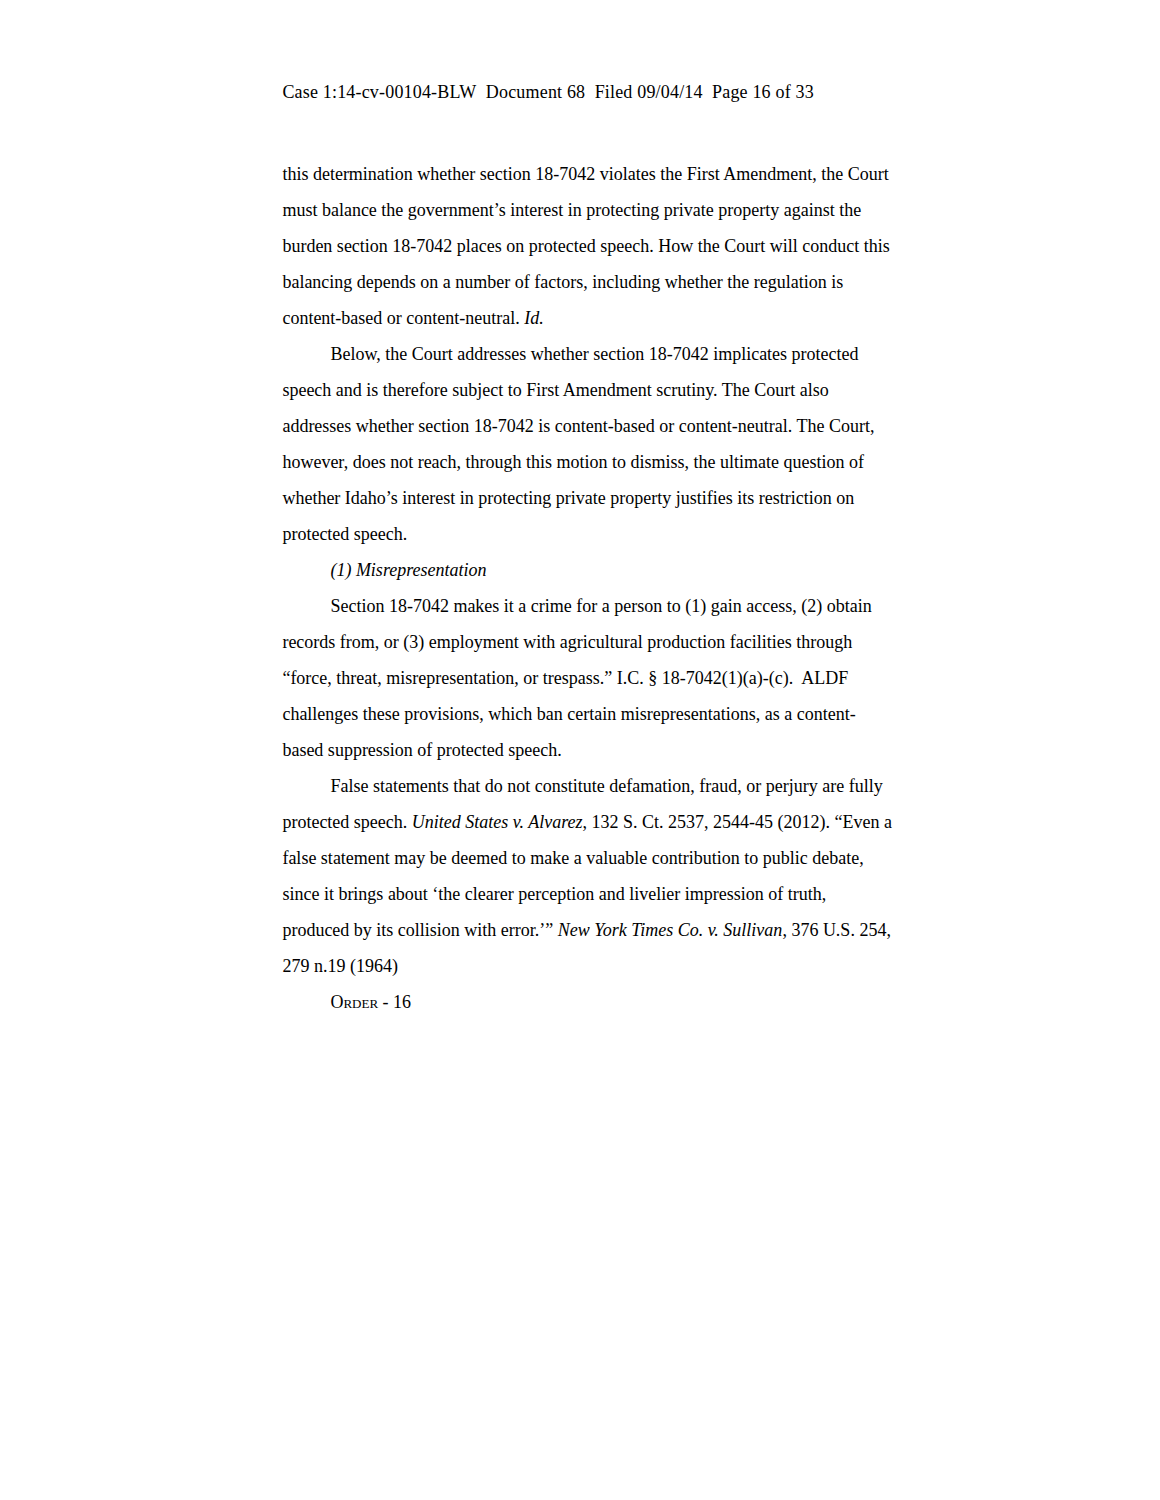Case 1:14-cv-00104-BLW Document 68 Filed 09/04/14 Page 16 of 33
this determination whether section 18-7042 violates the First Amendment, the Court must balance the government’s interest in protecting private property against the burden section 18-7042 places on protected speech. How the Court will conduct this balancing depends on a number of factors, including whether the regulation is content-based or content-neutral. Id.
Below, the Court addresses whether section 18-7042 implicates protected speech and is therefore subject to First Amendment scrutiny. The Court also addresses whether section 18-7042 is content-based or content-neutral. The Court, however, does not reach, through this motion to dismiss, the ultimate question of whether Idaho’s interest in protecting private property justifies its restriction on protected speech.
(1) Misrepresentation
Section 18-7042 makes it a crime for a person to (1) gain access, (2) obtain records from, or (3) employment with agricultural production facilities through “force, threat, misrepresentation, or trespass.” I.C. § 18-7042(1)(a)-(c). ALDF challenges these provisions, which ban certain misrepresentations, as a content-based suppression of protected speech.
False statements that do not constitute defamation, fraud, or perjury are fully protected speech. United States v. Alvarez, 132 S. Ct. 2537, 2544-45 (2012). “Even a false statement may be deemed to make a valuable contribution to public debate, since it brings about ‘the clearer perception and livelier impression of truth, produced by its collision with error.’” New York Times Co. v. Sullivan, 376 U.S. 254, 279 n.19 (1964)
Order - 16